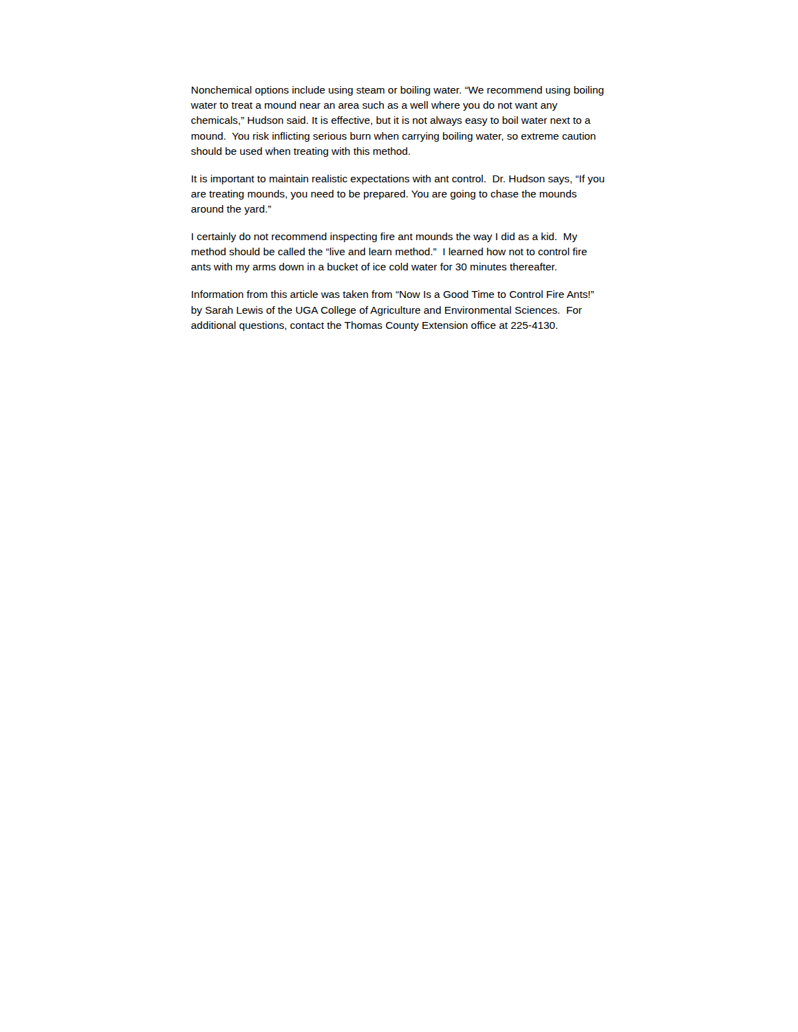Nonchemical options include using steam or boiling water. “We recommend using boiling water to treat a mound near an area such as a well where you do not want any chemicals,” Hudson said. It is effective, but it is not always easy to boil water next to a mound. You risk inflicting serious burn when carrying boiling water, so extreme caution should be used when treating with this method.
It is important to maintain realistic expectations with ant control. Dr. Hudson says, “If you are treating mounds, you need to be prepared. You are going to chase the mounds around the yard.”
I certainly do not recommend inspecting fire ant mounds the way I did as a kid. My method should be called the “live and learn method.” I learned how not to control fire ants with my arms down in a bucket of ice cold water for 30 minutes thereafter.
Information from this article was taken from “Now Is a Good Time to Control Fire Ants!” by Sarah Lewis of the UGA College of Agriculture and Environmental Sciences. For additional questions, contact the Thomas County Extension office at 225-4130.